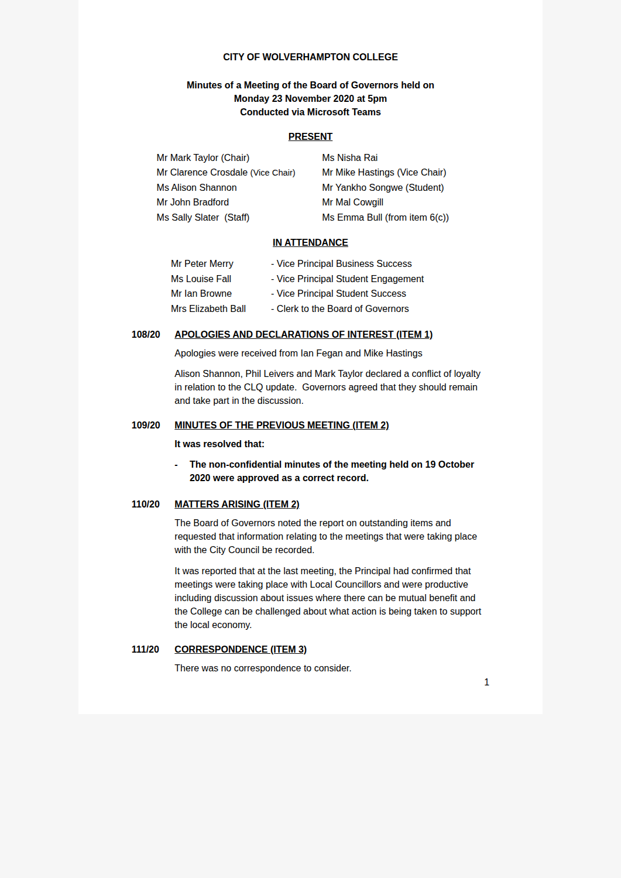CITY OF WOLVERHAMPTON COLLEGE
Minutes of a Meeting of the Board of Governors held on
Monday 23 November 2020 at 5pm
Conducted via Microsoft Teams
PRESENT
| Mr Mark Taylor (Chair) | Ms Nisha Rai |
| Mr Clarence Crosdale (Vice Chair) | Mr Mike Hastings (Vice Chair) |
| Ms Alison Shannon | Mr Yankho Songwe (Student) |
| Mr John Bradford | Mr Mal Cowgill |
| Ms Sally Slater (Staff) | Ms Emma Bull (from item 6(c)) |
IN ATTENDANCE
| Mr Peter Merry | - Vice Principal Business Success |
| Ms Louise Fall | - Vice Principal Student Engagement |
| Mr Ian Browne | - Vice Principal Student Success |
| Mrs Elizabeth Ball | - Clerk to the Board of Governors |
108/20
APOLOGIES AND DECLARATIONS OF INTEREST (ITEM 1)
Apologies were received from Ian Fegan and Mike Hastings
Alison Shannon, Phil Leivers and Mark Taylor declared a conflict of loyalty in relation to the CLQ update. Governors agreed that they should remain and take part in the discussion.
109/20
MINUTES OF THE PREVIOUS MEETING (ITEM 2)
It was resolved that:
-
The non-confidential minutes of the meeting held on 19 October 2020 were approved as a correct record.
110/20
MATTERS ARISING (ITEM 2)
The Board of Governors noted the report on outstanding items and requested that information relating to the meetings that were taking place with the City Council be recorded.
It was reported that at the last meeting, the Principal had confirmed that meetings were taking place with Local Councillors and were productive including discussion about issues where there can be mutual benefit and the College can be challenged about what action is being taken to support the local economy.
111/20
CORRESPONDENCE (ITEM 3)
There was no correspondence to consider.
1